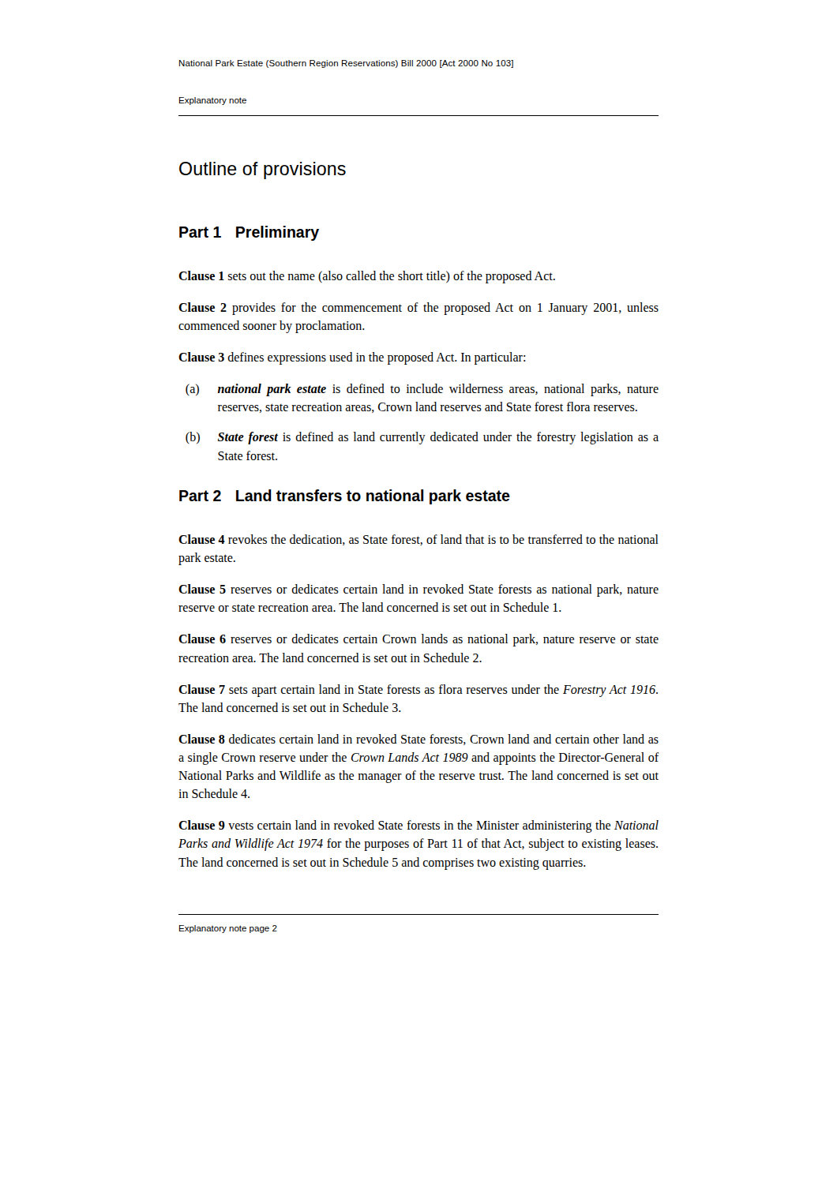National Park Estate (Southern Region Reservations) Bill 2000 [Act 2000 No 103]
Explanatory note
Outline of provisions
Part 1 Preliminary
Clause 1 sets out the name (also called the short title) of the proposed Act.
Clause 2 provides for the commencement of the proposed Act on 1 January 2001, unless commenced sooner by proclamation.
Clause 3 defines expressions used in the proposed Act. In particular:
(a) national park estate is defined to include wilderness areas, national parks, nature reserves, state recreation areas, Crown land reserves and State forest flora reserves.
(b) State forest is defined as land currently dedicated under the forestry legislation as a State forest.
Part 2 Land transfers to national park estate
Clause 4 revokes the dedication, as State forest, of land that is to be transferred to the national park estate.
Clause 5 reserves or dedicates certain land in revoked State forests as national park, nature reserve or state recreation area. The land concerned is set out in Schedule 1.
Clause 6 reserves or dedicates certain Crown lands as national park, nature reserve or state recreation area. The land concerned is set out in Schedule 2.
Clause 7 sets apart certain land in State forests as flora reserves under the Forestry Act 1916. The land concerned is set out in Schedule 3.
Clause 8 dedicates certain land in revoked State forests, Crown land and certain other land as a single Crown reserve under the Crown Lands Act 1989 and appoints the Director-General of National Parks and Wildlife as the manager of the reserve trust. The land concerned is set out in Schedule 4.
Clause 9 vests certain land in revoked State forests in the Minister administering the National Parks and Wildlife Act 1974 for the purposes of Part 11 of that Act, subject to existing leases. The land concerned is set out in Schedule 5 and comprises two existing quarries.
Explanatory note page 2